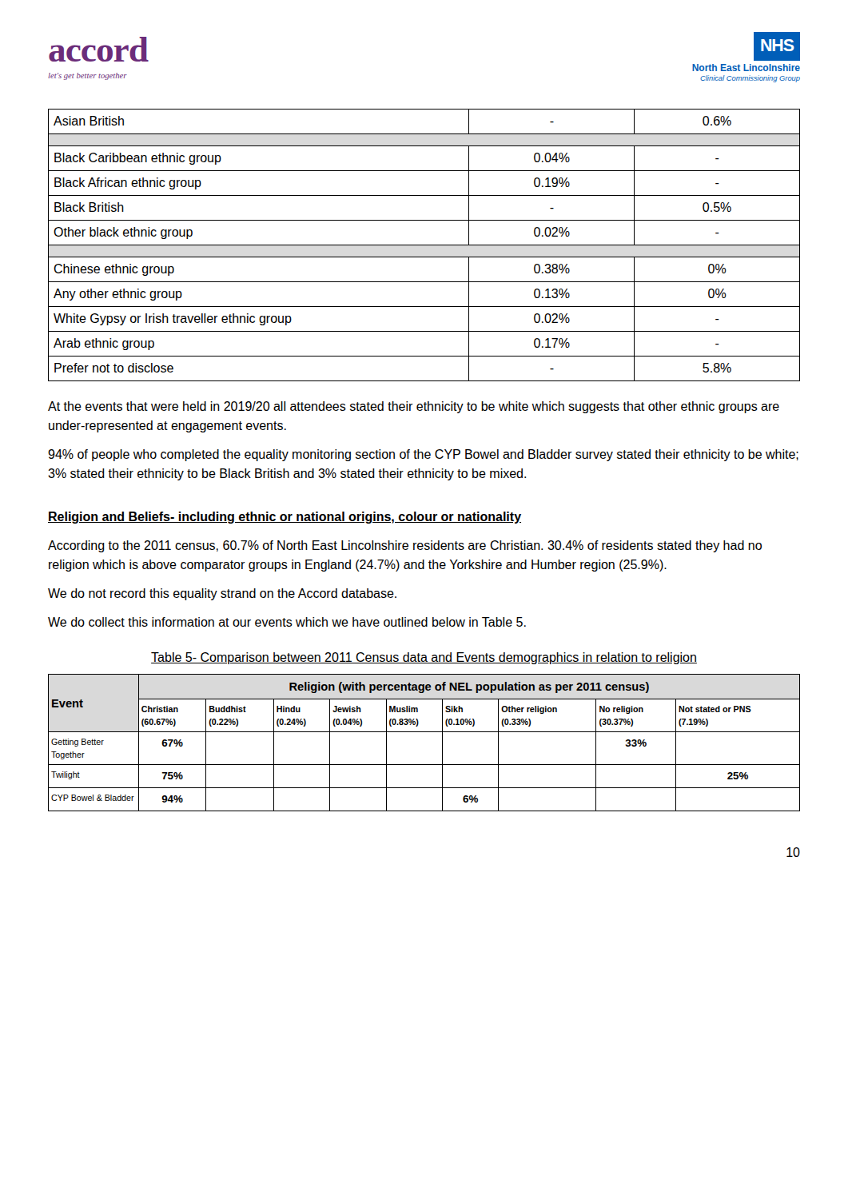accord
let's get better together
NHS
North East Lincolnshire
Clinical Commissioning Group
| Asian British | - | 0.6% |
| Black Caribbean ethnic group | 0.04% | - |
| Black African ethnic group | 0.19% | - |
| Black British | - | 0.5% |
| Other black ethnic group | 0.02% | - |
| Chinese ethnic group | 0.38% | 0% |
| Any other ethnic group | 0.13% | 0% |
| White Gypsy or Irish traveller ethnic group | 0.02% | - |
| Arab ethnic group | 0.17% | - |
| Prefer not to disclose | - | 5.8% |
At the events that were held in 2019/20 all attendees stated their ethnicity to be white which suggests that other ethnic groups are under-represented at engagement events.
94% of people who completed the equality monitoring section of the CYP Bowel and Bladder survey stated their ethnicity to be white; 3% stated their ethnicity to be Black British and 3% stated their ethnicity to be mixed.
Religion and Beliefs- including ethnic or national origins, colour or nationality
According to the 2011 census, 60.7% of North East Lincolnshire residents are Christian. 30.4% of residents stated they had no religion which is above comparator groups in England (24.7%) and the Yorkshire and Humber region (25.9%).
We do not record this equality strand on the Accord database.
We do collect this information at our events which we have outlined below in Table 5.
Table 5- Comparison between 2011 Census data and Events demographics in relation to religion
| Event | Religion (with percentage of NEL population as per 2011 census) |
| --- | --- |
| Christian (60.67%) | Buddhist (0.22%) | Hindu (0.24%) | Jewish (0.04%) | Muslim (0.83%) | Sikh (0.10%) | Other religion (0.33%) | No religion (30.37%) | Not stated or PNS (7.19%) |
| Getting Better Together | 67% | | | | | | | 33% | |
| Twilight | 75% | | | | | | | | 25% |
| CYP Bowel & Bladder | 94% | | | | | 6% | | | |
10